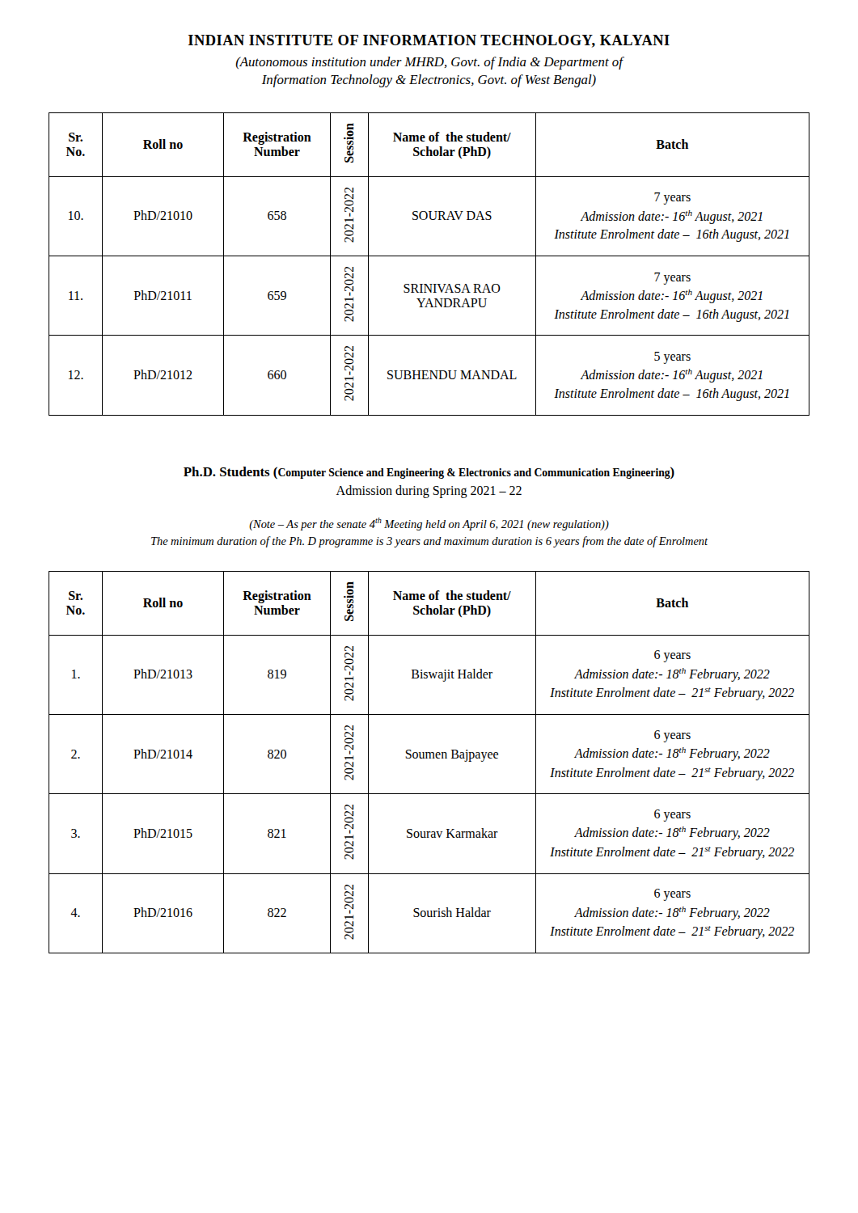Indian Institute of Information Technology, Kalyani
(Autonomous institution under MHRD, Govt. of India & Department of
Information Technology & Electronics, Govt. of West Bengal)
| Sr. No. | Roll no | Registration Number | Session | Name of the student/ Scholar (PhD) | Batch |
| --- | --- | --- | --- | --- | --- |
| 10. | PhD/21010 | 658 | 2021-2022 | SOURAV DAS | 7 years Admission date:- 16 th August, 2021 Institute Enrolment date – 16th August, 2021 |
| 11. | PhD/21011 | 659 | 2021-2022 | SRINIVASA RAO YANDRAPU | 7 years Admission date:- 16 th August, 2021 Institute Enrolment date – 16th August, 2021 |
| 12. | PhD/21012 | 660 | 2021-2022 | SUBHENDU MANDAL | 5 years Admission date:- 16 th August, 2021 Institute Enrolment date – 16th August, 2021 |
Ph.D. Students (Computer Science and Engineering & Electronics and Communication Engineering)
Admission during Spring 2021 – 22
(Note – As per the senate 4th Meeting held on April 6, 2021 (new regulation))
The minimum duration of the Ph. D programme is 3 years and maximum duration is 6 years from the date of Enrolment
| Sr. No. | Roll no | Registration Number | Session | Name of the student/ Scholar (PhD) | Batch |
| --- | --- | --- | --- | --- | --- |
| 1. | PhD/21013 | 819 | 2021-2022 | Biswajit Halder | 6 years Admission date:- 18 th February, 2022 Institute Enrolment date – 21 st February, 2022 |
| 2. | PhD/21014 | 820 | 2021-2022 | Soumen Bajpayee | 6 years Admission date:- 18 th February, 2022 Institute Enrolment date – 21 st February, 2022 |
| 3. | PhD/21015 | 821 | 2021-2022 | Sourav Karmakar | 6 years Admission date:- 18 th February, 2022 Institute Enrolment date – 21 st February, 2022 |
| 4. | PhD/21016 | 822 | 2021-2022 | Sourish Haldar | 6 years Admission date:- 18 th February, 2022 Institute Enrolment date – 21 st February, 2022 |